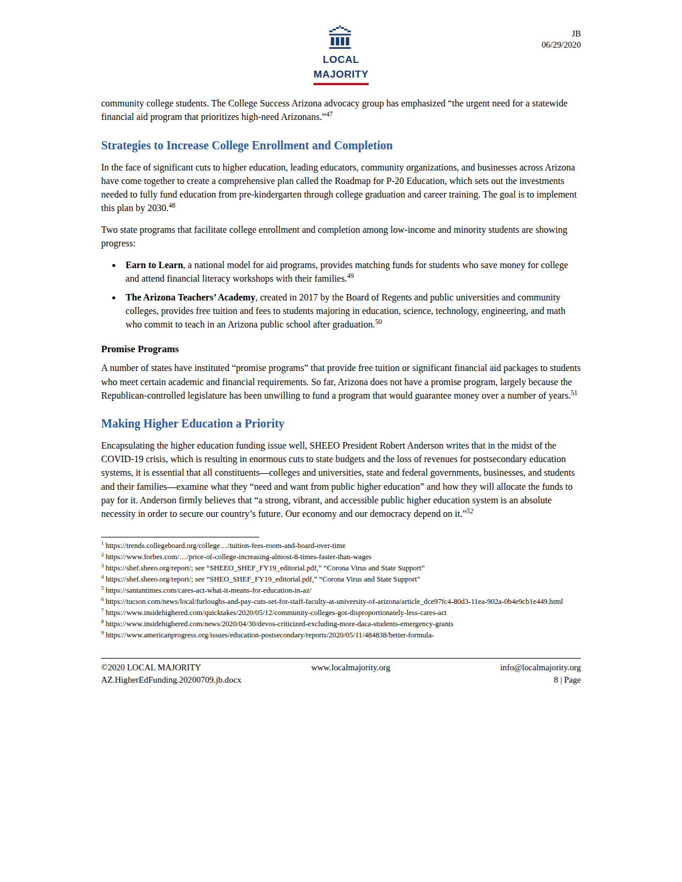🏛 LOCAL
MAJORITY
JB
06/29/2020
community college students. The College Success Arizona advocacy group has emphasized “the urgent need for a statewide financial aid program that prioritizes high-need Arizonans.”47
Strategies to Increase College Enrollment and Completion
In the face of significant cuts to higher education, leading educators, community organizations, and businesses across Arizona have come together to create a comprehensive plan called the Roadmap for P-20 Education, which sets out the investments needed to fully fund education from pre-kindergarten through college graduation and career training. The goal is to implement this plan by 2030.48
Two state programs that facilitate college enrollment and completion among low-income and minority students are showing progress:
Earn to Learn, a national model for aid programs, provides matching funds for students who save money for college and attend financial literacy workshops with their families.49
The Arizona Teachers’ Academy, created in 2017 by the Board of Regents and public universities and community colleges, provides free tuition and fees to students majoring in education, science, technology, engineering, and math who commit to teach in an Arizona public school after graduation.50
Promise Programs
A number of states have instituted “promise programs” that provide free tuition or significant financial aid packages to students who meet certain academic and financial requirements. So far, Arizona does not have a promise program, largely because the Republican-controlled legislature has been unwilling to fund a program that would guarantee money over a number of years.51
Making Higher Education a Priority
Encapsulating the higher education funding issue well, SHEEO President Robert Anderson writes that in the midst of the COVID-19 crisis, which is resulting in enormous cuts to state budgets and the loss of revenues for postsecondary education systems, it is essential that all constituents—colleges and universities, state and federal governments, businesses, and students and their families—examine what they “need and want from public higher education” and how they will allocate the funds to pay for it. Anderson firmly believes that “a strong, vibrant, and accessible public higher education system is an absolute necessity in order to secure our country’s future. Our economy and our democracy depend on it.”52
1 https://trends.collegeboard.org/college…/tuition-fees-room-and-board-over-time
2 https://www.forbes.com/…/price-of-college-increasing-almost-8-times-faster-than-wages
3 https://shef.sheeo.org/report/; see “SHEEO_SHEF_FY19_editorial.pdf,” “Corona Virus and State Support”
4 https://shef.sheeo.org/report/; see “SHEO_SHEF_FY19_editorial.pdf,” “Corona Virus and State Support”
5 https://santantimes.com/cares-act-what-it-means-for-education-in-az/
6 https://tucson.com/news/local/furloughs-and-pay-cuts-set-for-staff-faculty-at-university-of-arizona/article_dce97fc4-80d3-11ea-902a-0b4e9cb1e449.html
7 https://www.insidehighered.com/quicktakes/2020/05/12/community-colleges-got-disproportionately-less-cares-act
8 https://www.insidehighered.com/news/2020/04/30/devos-criticized-excluding-more-daca-students-emergency-grants
9 https://www.americanprogress.org/issues/education-postsecondary/reports/2020/05/11/484838/better-formula-
©2020 LOCAL MAJORITY
www.localmajority.org
info@localmajority.org
AZ.HigherEdFunding.20200709.jb.docx
8 | Page